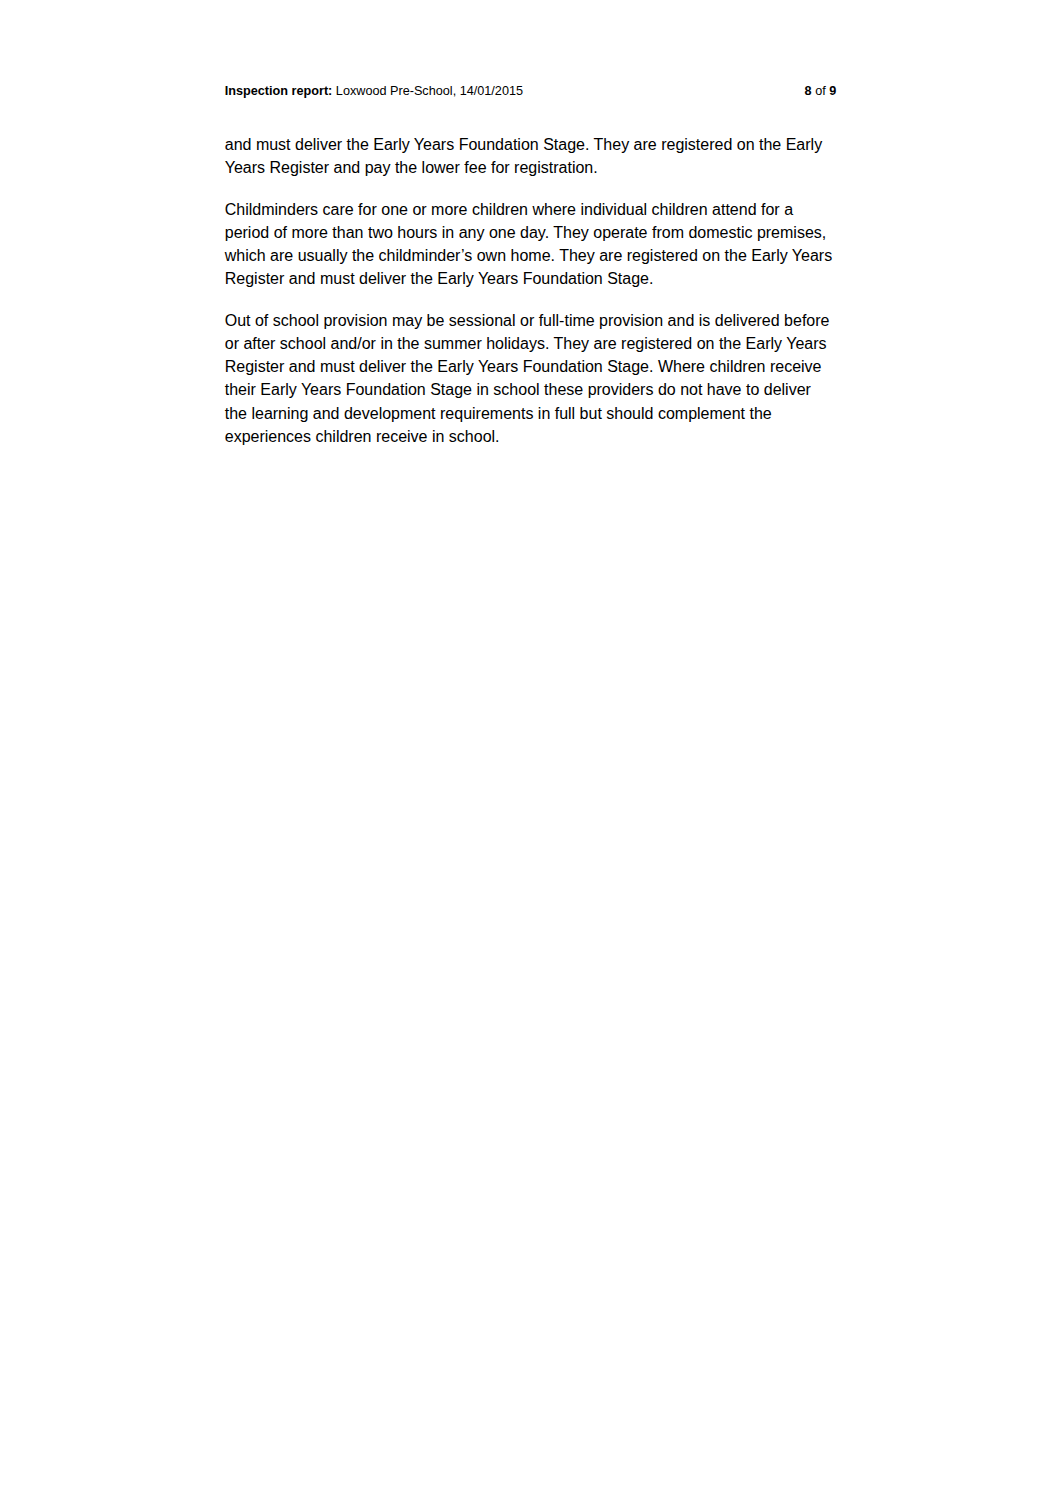Inspection report: Loxwood Pre-School, 14/01/2015
8 of 9
and must deliver the Early Years Foundation Stage. They are registered on the Early Years Register and pay the lower fee for registration.
Childminders care for one or more children where individual children attend for a period of more than two hours in any one day. They operate from domestic premises, which are usually the childminder’s own home. They are registered on the Early Years Register and must deliver the Early Years Foundation Stage.
Out of school provision may be sessional or full-time provision and is delivered before or after school and/or in the summer holidays. They are registered on the Early Years Register and must deliver the Early Years Foundation Stage. Where children receive their Early Years Foundation Stage in school these providers do not have to deliver the learning and development requirements in full but should complement the experiences children receive in school.